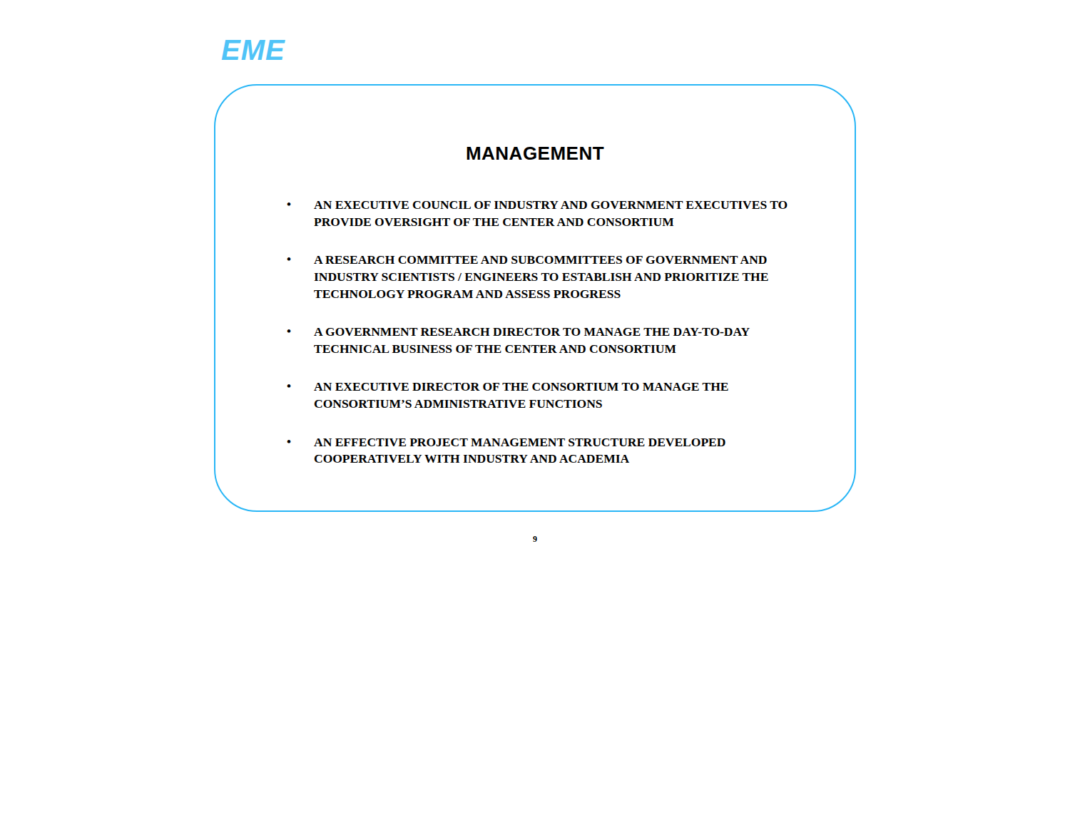EME
MANAGEMENT
AN EXECUTIVE COUNCIL OF INDUSTRY AND GOVERNMENT EXECUTIVES TO PROVIDE OVERSIGHT OF THE CENTER AND CONSORTIUM
A RESEARCH COMMITTEE AND SUBCOMMITTEES OF GOVERNMENT AND INDUSTRY SCIENTISTS / ENGINEERS TO ESTABLISH AND PRIORITIZE THE TECHNOLOGY PROGRAM AND ASSESS PROGRESS
A GOVERNMENT RESEARCH DIRECTOR TO MANAGE THE DAY-TO-DAY TECHNICAL BUSINESS OF THE CENTER AND CONSORTIUM
AN EXECUTIVE DIRECTOR OF THE CONSORTIUM TO MANAGE THE CONSORTIUM’S ADMINISTRATIVE FUNCTIONS
AN EFFECTIVE PROJECT MANAGEMENT STRUCTURE DEVELOPED COOPERATIVELY WITH INDUSTRY AND ACADEMIA
9